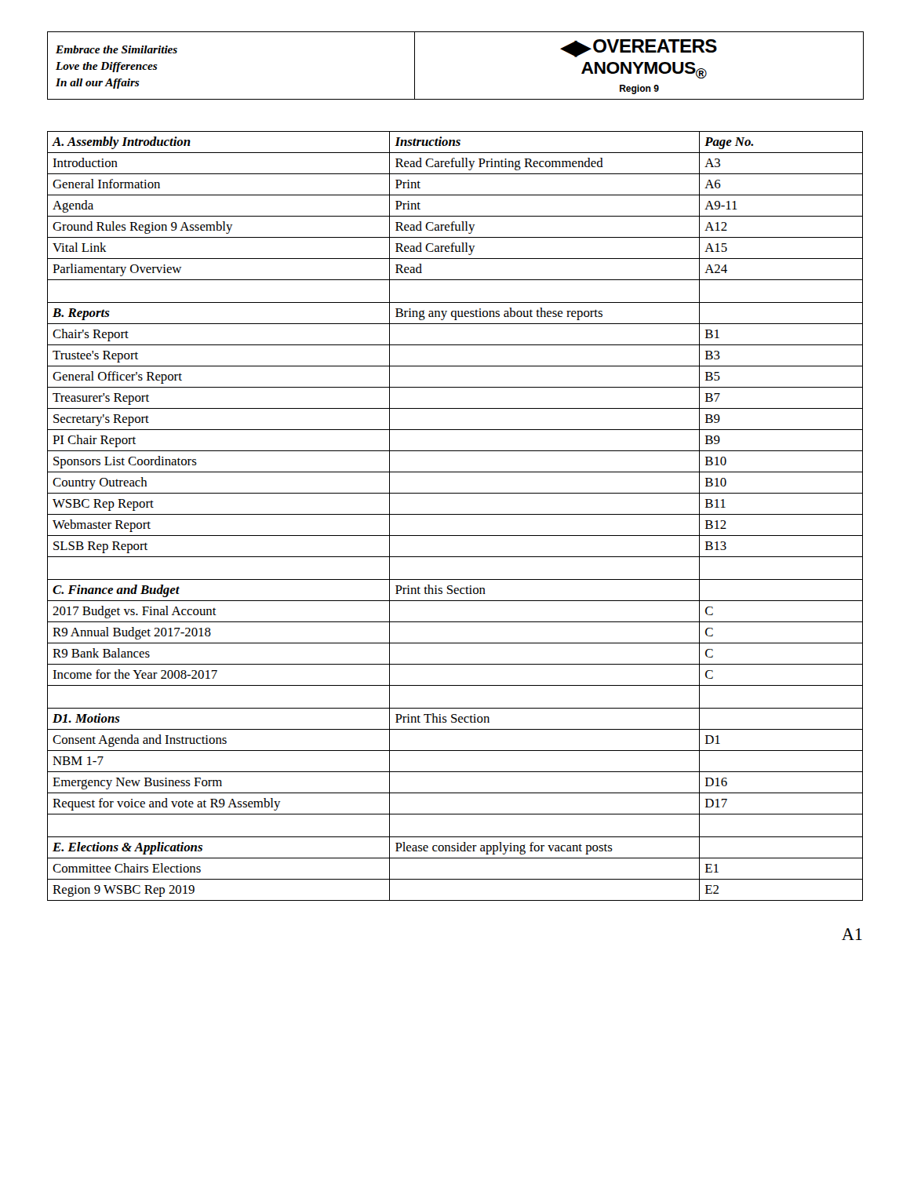Embrace the Similarities
Love the Differences
In all our Affairs
◀▶OVEREATERS
ANONYMOUS®
Region 9
| A. Assembly Introduction | Instructions | Page No. |
| Introduction | Read Carefully Printing Recommended | A3 |
| General Information | Print | A6 |
| Agenda | Print | A9-11 |
| Ground Rules Region 9 Assembly | Read Carefully | A12 |
| Vital Link | Read Carefully | A15 |
| Parliamentary Overview | Read | A24 |
| B. Reports | Bring any questions about these reports | |
| Chair's Report | | B1 |
| Trustee's Report | | B3 |
| General Officer's Report | | B5 |
| Treasurer's Report | | B7 |
| Secretary's Report | | B9 |
| PI Chair Report | | B9 |
| Sponsors List Coordinators | | B10 |
| Country Outreach | | B10 |
| WSBC Rep Report | | B11 |
| Webmaster Report | | B12 |
| SLSB Rep Report | | B13 |
| C. Finance and Budget | Print this Section | |
| 2017 Budget vs. Final Account | | C |
| R9 Annual Budget 2017-2018 | | C |
| R9 Bank Balances | | C |
| Income for the Year 2008-2017 | | C |
| D1. Motions | Print This Section | |
| Consent Agenda and Instructions | | D1 |
| NBM 1-7 | | |
| Emergency New Business Form | | D16 |
| Request for voice and vote at R9 Assembly | | D17 |
| E. Elections & Applications | Please consider applying for vacant posts | |
| Committee Chairs Elections | | E1 |
| Region 9 WSBC Rep 2019 | | E2 |
A1